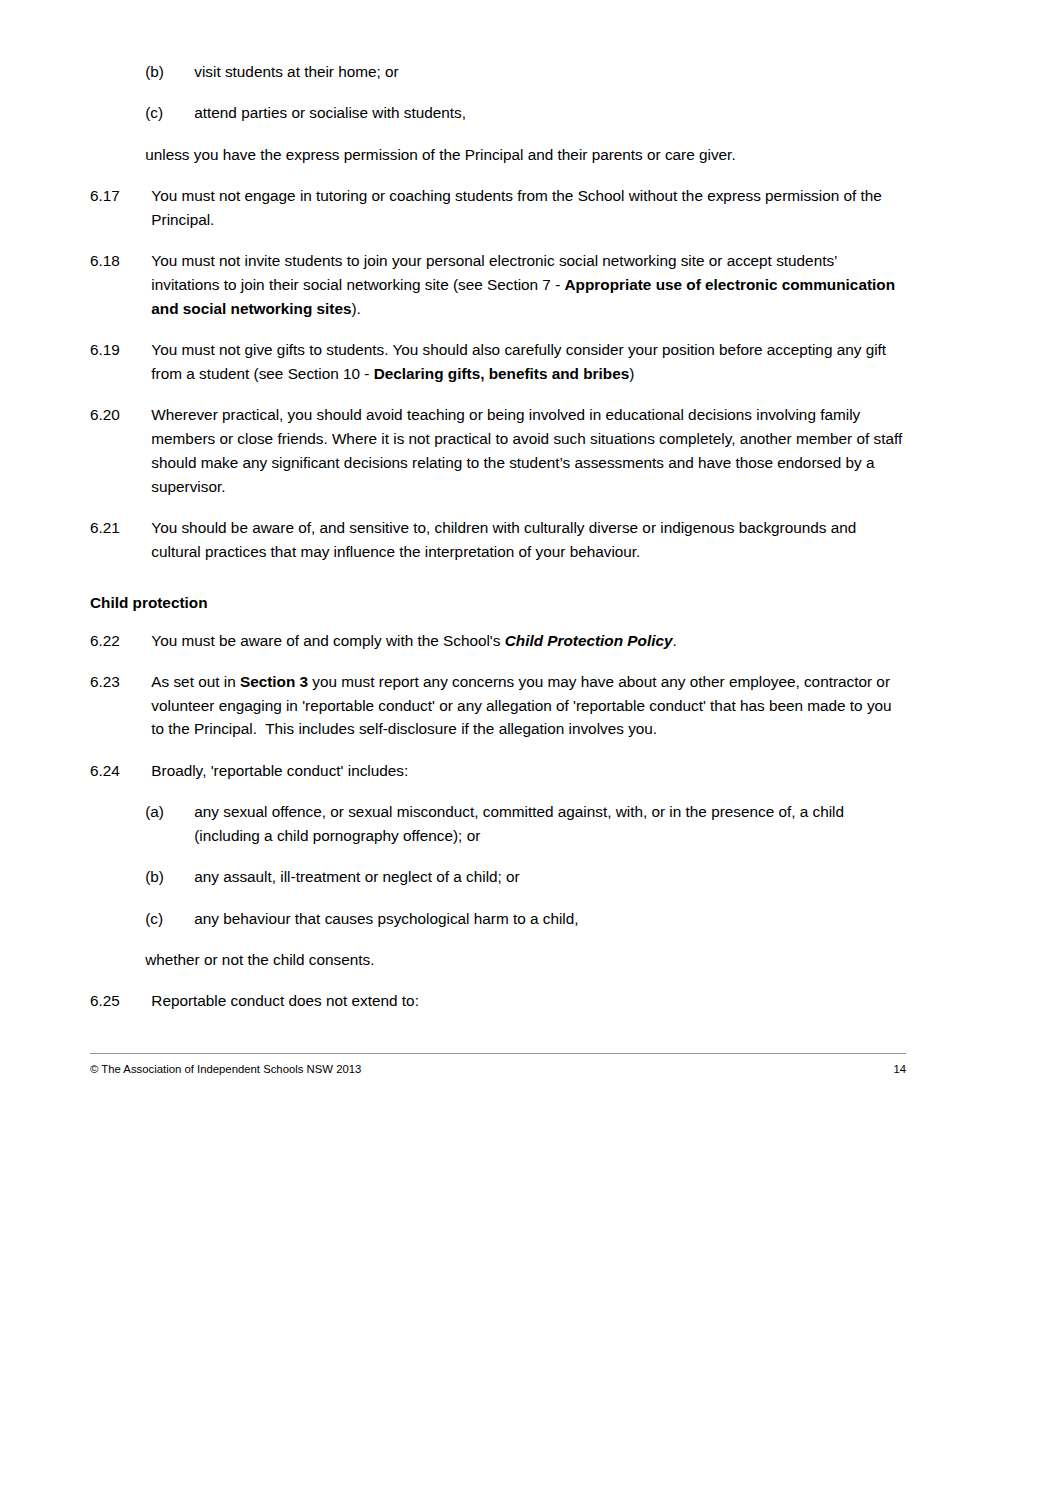(b)
visit students at their home; or
(c)
attend parties or socialise with students,
unless you have the express permission of the Principal and their parents or care giver.
6.17
You must not engage in tutoring or coaching students from the School without the express permission of the Principal.
6.18
You must not invite students to join your personal electronic social networking site or accept students’ invitations to join their social networking site (see Section 7 - Appropriate use of electronic communication and social networking sites).
6.19
You must not give gifts to students. You should also carefully consider your position before accepting any gift from a student (see Section 10 - Declaring gifts, benefits and bribes)
6.20
Wherever practical, you should avoid teaching or being involved in educational decisions involving family members or close friends. Where it is not practical to avoid such situations completely, another member of staff should make any significant decisions relating to the student’s assessments and have those endorsed by a supervisor.
6.21
You should be aware of, and sensitive to, children with culturally diverse or indigenous backgrounds and cultural practices that may influence the interpretation of your behaviour.
Child protection
6.22
You must be aware of and comply with the School's Child Protection Policy.
6.23
As set out in Section 3 you must report any concerns you may have about any other employee, contractor or volunteer engaging in 'reportable conduct' or any allegation of 'reportable conduct' that has been made to you to the Principal. This includes self-disclosure if the allegation involves you.
6.24
Broadly, 'reportable conduct' includes:
(a)
any sexual offence, or sexual misconduct, committed against, with, or in the presence of, a child (including a child pornography offence); or
(b)
any assault, ill-treatment or neglect of a child; or
(c)
any behaviour that causes psychological harm to a child,
whether or not the child consents.
6.25
Reportable conduct does not extend to:
© The Association of Independent Schools NSW 2013
14